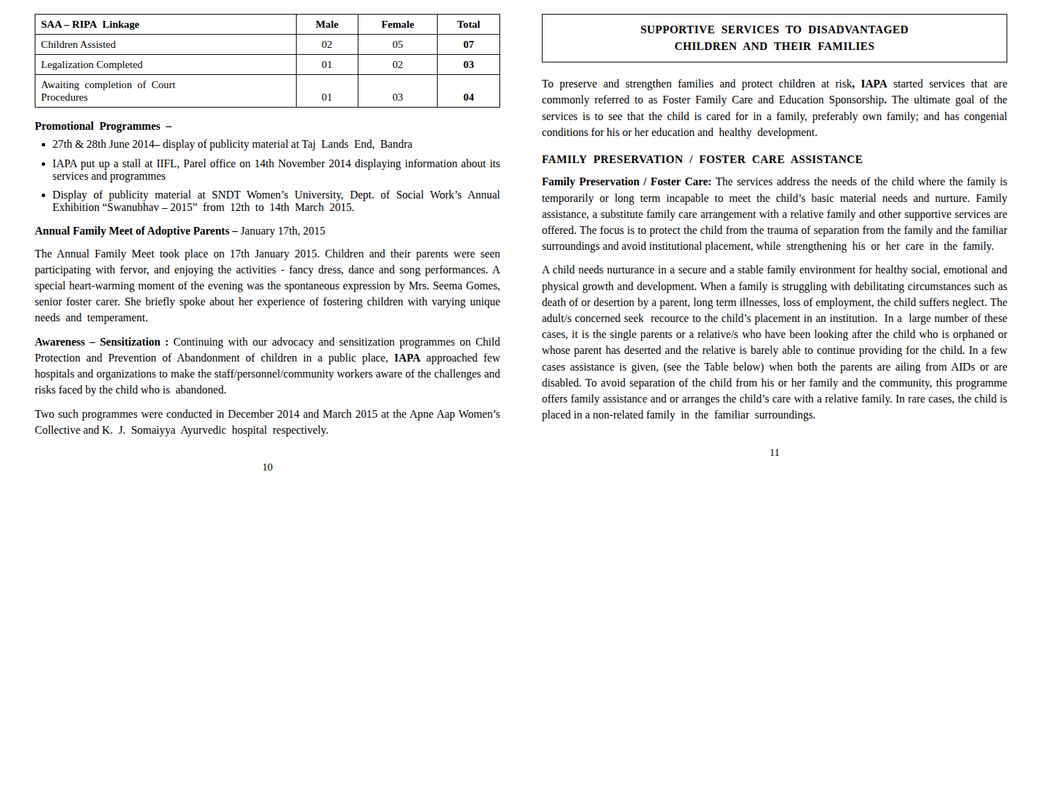| SAA – RIPA Linkage | Male | Female | Total |
| --- | --- | --- | --- |
| Children Assisted | 02 | 05 | 07 |
| Legalization Completed | 01 | 02 | 03 |
| Awaiting completion of Court Procedures | 01 | 03 | 04 |
Promotional Programmes –
27th & 28th June 2014– display of publicity material at Taj Lands End, Bandra
IAPA put up a stall at IIFL, Parel office on 14th November 2014 displaying information about its services and programmes
Display of publicity material at SNDT Women’s University, Dept. of Social Work’s Annual Exhibition “Swanubhav – 2015” from 12th to 14th March 2015.
Annual Family Meet of Adoptive Parents – January 17th, 2015
The Annual Family Meet took place on 17th January 2015. Children and their parents were seen participating with fervor, and enjoying the activities - fancy dress, dance and song performances. A special heart-warming moment of the evening was the spontaneous expression by Mrs. Seema Gomes, senior foster carer. She briefly spoke about her experience of fostering children with varying unique needs and temperament.
Awareness – Sensitization : Continuing with our advocacy and sensitization programmes on Child Protection and Prevention of Abandonment of children in a public place, IAPA approached few hospitals and organizations to make the staff/personnel/community workers aware of the challenges and risks faced by the child who is abandoned.
Two such programmes were conducted in December 2014 and March 2015 at the Apne Aap Women’s Collective and K. J. Somaiyya Ayurvedic hospital respectively.
10
SUPPORTIVE SERVICES TO DISADVANTAGED
CHILDREN AND THEIR FAMILIES
To preserve and strengthen families and protect children at risk, IAPA started services that are commonly referred to as Foster Family Care and Education Sponsorship. The ultimate goal of the services is to see that the child is cared for in a family, preferably own family; and has congenial conditions for his or her education and healthy development.
FAMILY PRESERVATION / FOSTER CARE ASSISTANCE
Family Preservation / Foster Care: The services address the needs of the child where the family is temporarily or long term incapable to meet the child’s basic material needs and nurture. Family assistance, a substitute family care arrangement with a relative family and other supportive services are offered. The focus is to protect the child from the trauma of separation from the family and the familiar surroundings and avoid institutional placement, while strengthening his or her care in the family.
A child needs nurturance in a secure and a stable family environment for healthy social, emotional and physical growth and development. When a family is struggling with debilitating circumstances such as death of or desertion by a parent, long term illnesses, loss of employment, the child suffers neglect. The adult/s concerned seek recource to the child’s placement in an institution. In a large number of these cases, it is the single parents or a relative/s who have been looking after the child who is orphaned or whose parent has deserted and the relative is barely able to continue providing for the child. In a few cases assistance is given, (see the Table below) when both the parents are ailing from AIDs or are disabled. To avoid separation of the child from his or her family and the community, this programme offers family assistance and or arranges the child’s care with a relative family. In rare cases, the child is placed in a non-related family in the familiar surroundings.
11